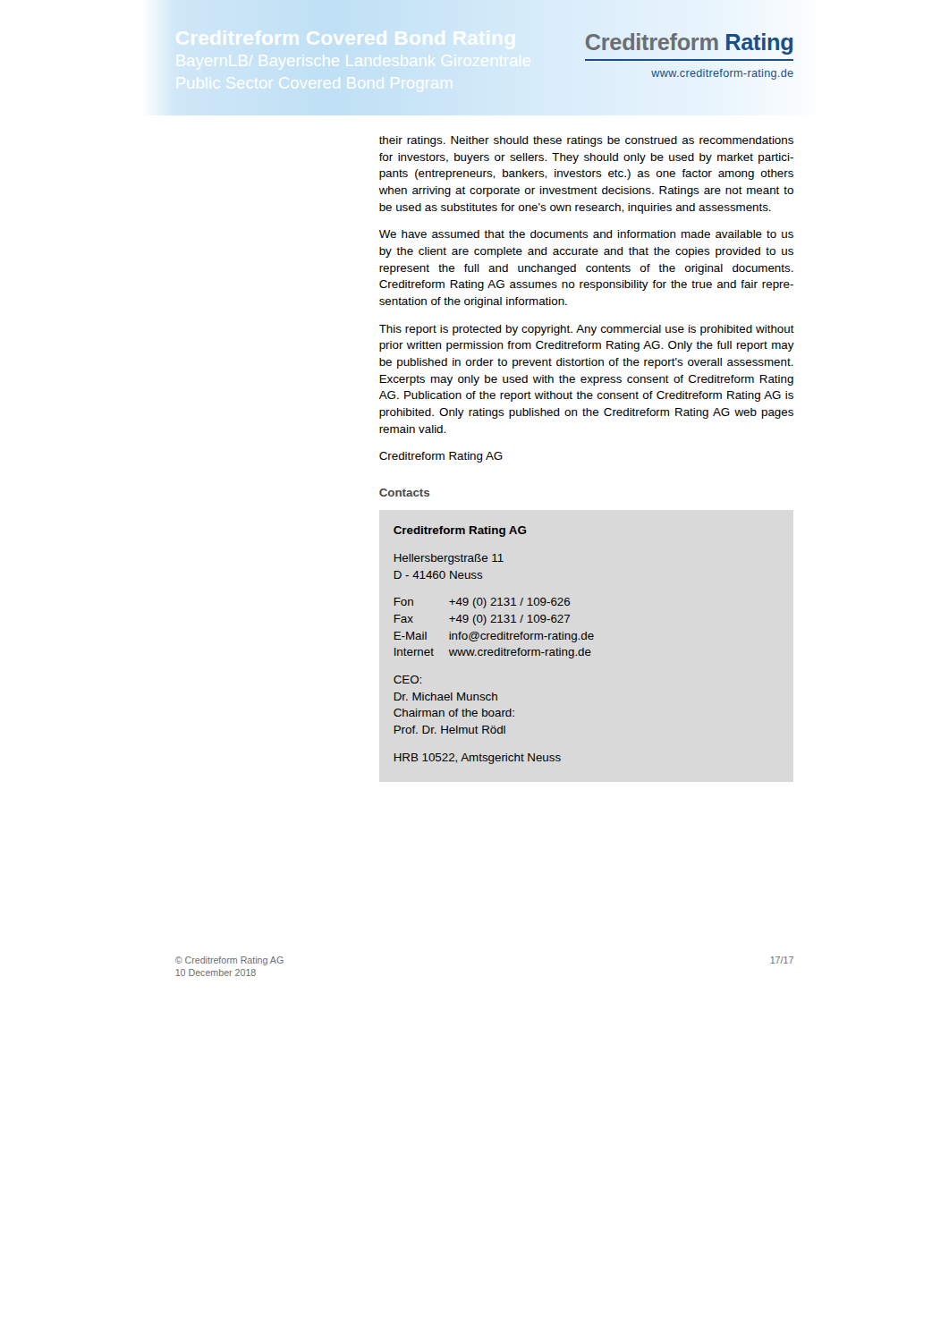Creditreform Covered Bond Rating
BayernLB/ Bayerische Landesbank Girozentrale
Public Sector Covered Bond Program
Creditreform Rating
www.creditreform-rating.de
their ratings. Neither should these ratings be construed as recommendations for investors, buyers or sellers. They should only be used by market participants (entrepreneurs, bankers, investors etc.) as one factor among others when arriving at corporate or investment decisions. Ratings are not meant to be used as substitutes for one's own research, inquiries and assessments.
We have assumed that the documents and information made available to us by the client are complete and accurate and that the copies provided to us represent the full and unchanged contents of the original documents. Creditreform Rating AG assumes no responsibility for the true and fair representation of the original information.
This report is protected by copyright. Any commercial use is prohibited without prior written permission from Creditreform Rating AG. Only the full report may be published in order to prevent distortion of the report's overall assessment. Excerpts may only be used with the express consent of Creditreform Rating AG. Publication of the report without the consent of Creditreform Rating AG is prohibited. Only ratings published on the Creditreform Rating AG web pages remain valid.
Creditreform Rating AG
Contacts
Creditreform Rating AG
Hellersbergstraße 11
D - 41460 Neuss
| Fon | +49 (0) 2131 / 109-626 |
| Fax | +49 (0) 2131 / 109-627 |
| E-Mail | info@creditreform-rating.de |
| Internet | www.creditreform-rating.de |
CEO:
Dr. Michael Munsch
Chairman of the board:
Prof. Dr. Helmut Rödl
HRB 10522, Amtsgericht Neuss
© Creditreform Rating AG
10 December 2018
17/17